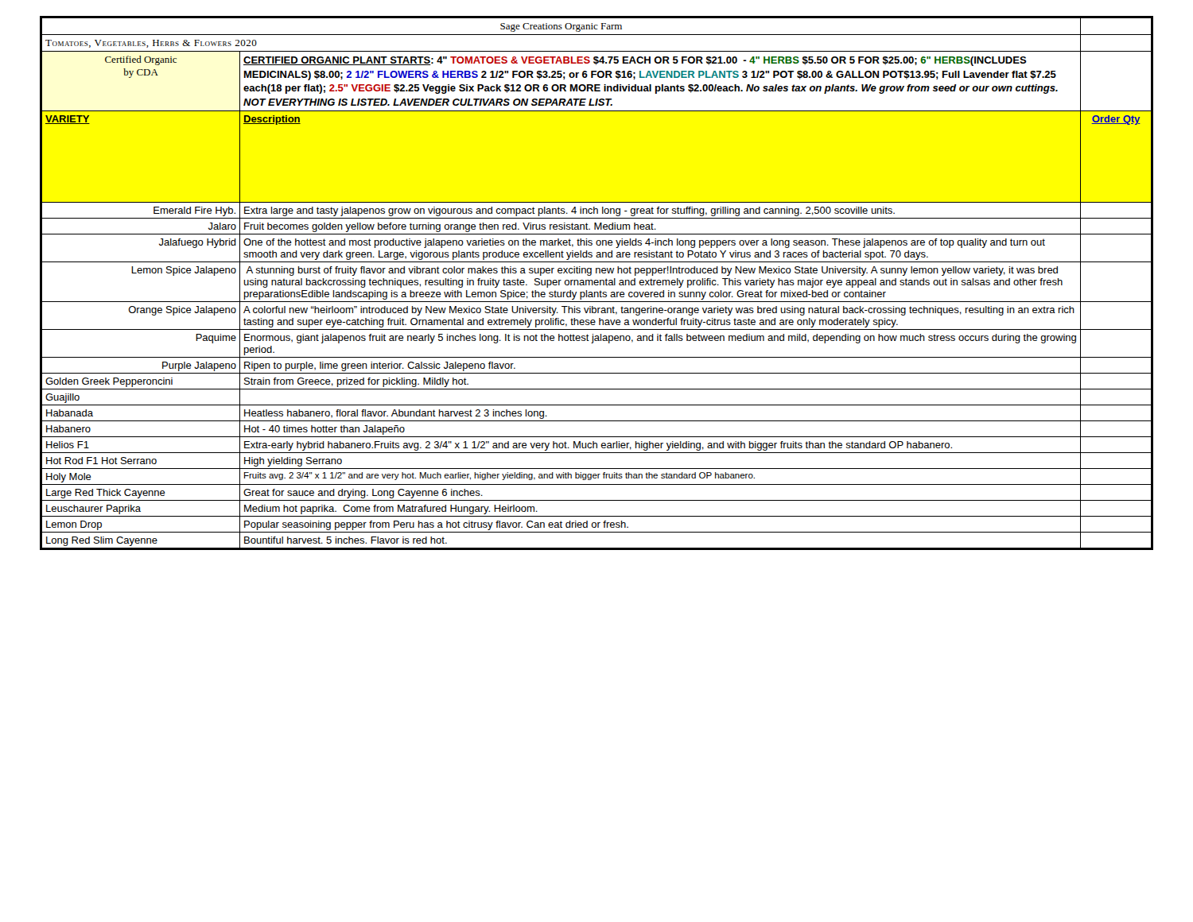| Sage Creations Organic Farm | |
| Tomatoes, Vegetables, Herbs & Flowers 2020 | |
| Certified Organic by CDA | CERTIFIED ORGANIC PLANT STARTS : 4" TOMATOES & VEGETABLES $4.75 EACH OR 5 FOR $21.00 - 4" HERBS $5.50 OR 5 FOR $25.00; 6" HERBS (INCLUDES MEDICINALS) $8.00; 2 1/2" FLOWERS & HERBS 2 1/2" FOR $3.25; or 6 FOR $16; LAVENDER PLANTS 3 1/2" POT $8.00 & GALLON POT$13.95; Full Lavender flat $7.25 each(18 per flat); 2.5" VEGGIE $2.25 Veggie Six Pack $12 OR 6 OR MORE individual plants $2.00/each. No sales tax on plants. We grow from seed or our own cuttings. NOT EVERYTHING IS LISTED. LAVENDER CULTIVARS ON SEPARATE LIST. | |
| VARIETY | Description | Order Qty |
| Emerald Fire Hyb. | Extra large and tasty jalapenos grow on vigourous and compact plants. 4 inch long - great for stuffing, grilling and canning. 2,500 scoville units. | |
| Jalaro | Fruit becomes golden yellow before turning orange then red. Virus resistant. Medium heat. | |
| Jalafuego Hybrid | One of the hottest and most productive jalapeno varieties on the market, this one yields 4-inch long peppers over a long season. These jalapenos are of top quality and turn out smooth and very dark green. Large, vigorous plants produce excellent yields and are resistant to Potato Y virus and 3 races of bacterial spot. 70 days. | |
| Lemon Spice Jalapeno | A stunning burst of fruity flavor and vibrant color makes this a super exciting new hot pepper!Introduced by New Mexico State University. A sunny lemon yellow variety, it was bred using natural backcrossing techniques, resulting in fruity taste. Super ornamental and extremely prolific. This variety has major eye appeal and stands out in salsas and other fresh preparationsEdible landscaping is a breeze with Lemon Spice; the sturdy plants are covered in sunny color. Great for mixed-bed or container | |
| Orange Spice Jalapeno | A colorful new “heirloom” introduced by New Mexico State University. This vibrant, tangerine-orange variety was bred using natural back-crossing techniques, resulting in an extra rich tasting and super eye-catching fruit. Ornamental and extremely prolific, these have a wonderful fruity-citrus taste and are only moderately spicy. | |
| Paquime | Enormous, giant jalapenos fruit are nearly 5 inches long. It is not the hottest jalapeno, and it falls between medium and mild, depending on how much stress occurs during the growing period. | |
| Purple Jalapeno | Ripen to purple, lime green interior. Calssic Jalepeno flavor. | |
| Golden Greek Pepperoncini | Strain from Greece, prized for pickling. Mildly hot. | |
| Guajillo | | |
| Habanada | Heatless habanero, floral flavor. Abundant harvest 2 3 inches long. | |
| Habanero | Hot - 40 times hotter than Jalapeño | |
| Helios F1 | Extra-early hybrid habanero.Fruits avg. 2 3/4" x 1 1/2" and are very hot. Much earlier, higher yielding, and with bigger fruits than the standard OP habanero. | |
| Hot Rod F1 Hot Serrano | High yielding Serrano | |
| Holy Mole | Fruits avg. 2 3/4" x 1 1/2" and are very hot. Much earlier, higher yielding, and with bigger fruits than the standard OP habanero. | |
| Large Red Thick Cayenne | Great for sauce and drying. Long Cayenne 6 inches. | |
| Leuschaurer Paprika | Medium hot paprika. Come from Matrafured Hungary. Heirloom. | |
| Lemon Drop | Popular seasoining pepper from Peru has a hot citrusy flavor. Can eat dried or fresh. | |
| Long Red Slim Cayenne | Bountiful harvest. 5 inches. Flavor is red hot. | |